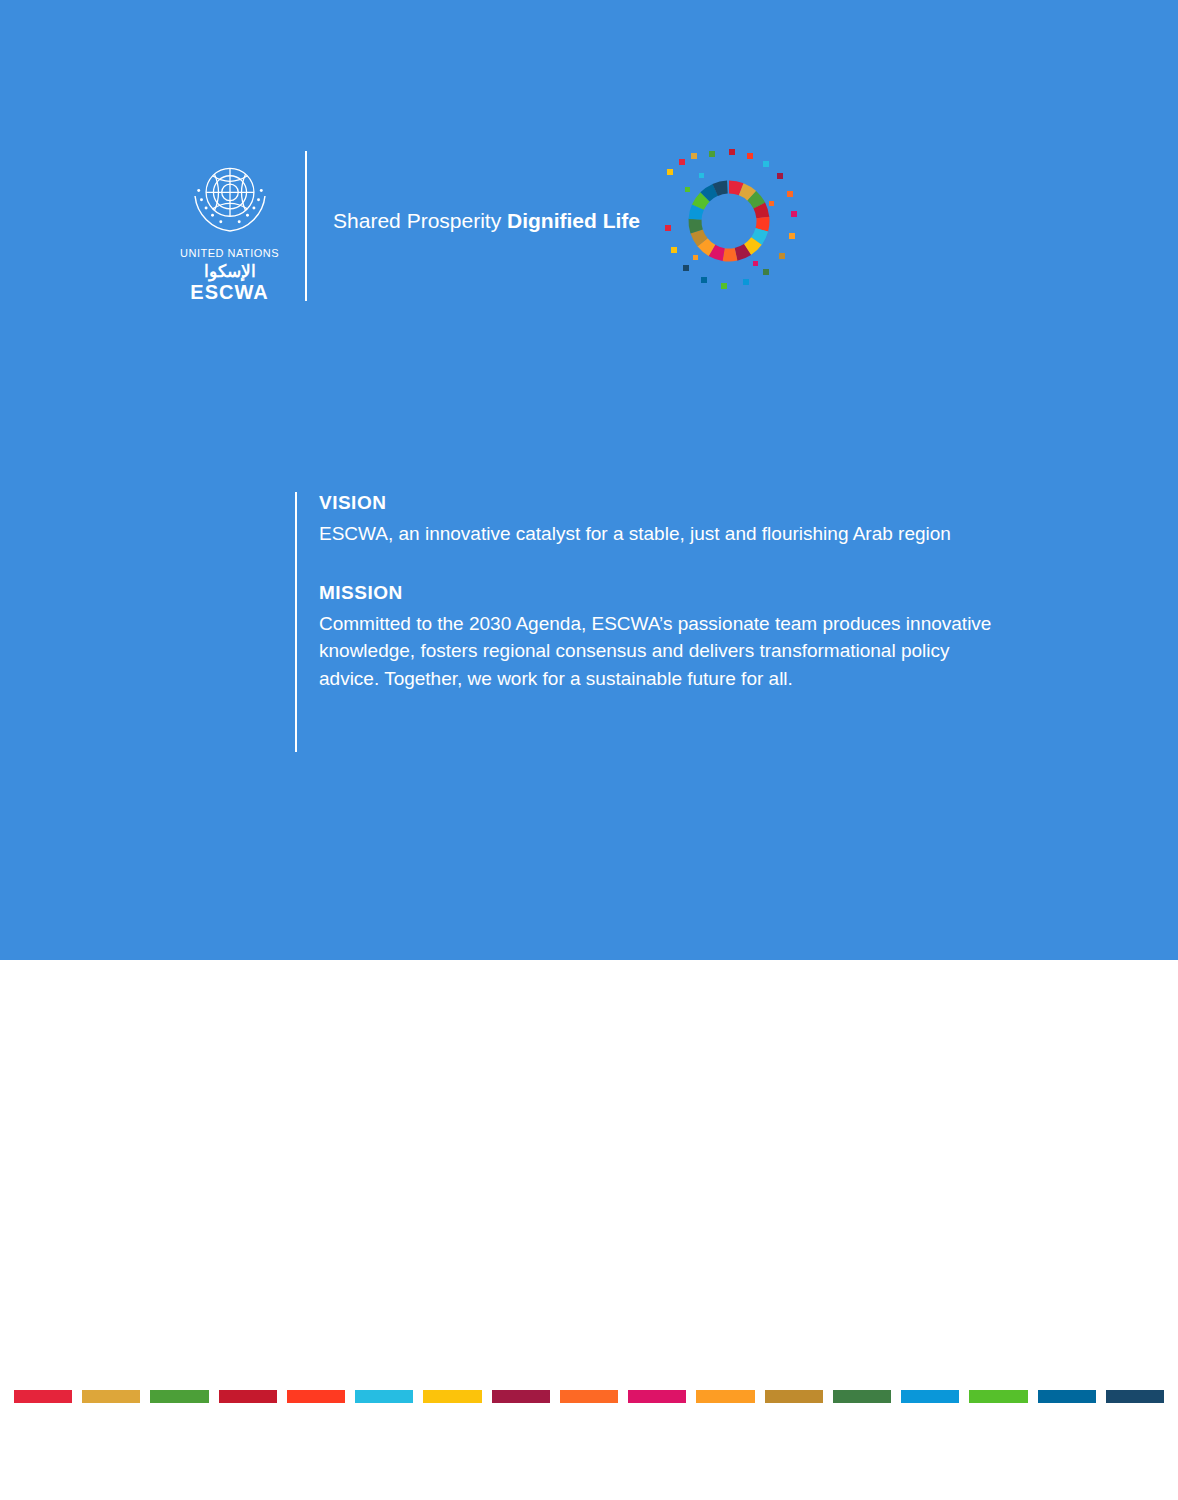UNITED NATIONS
الإسكوا
ESCWA
Shared Prosperity Dignified Life
VISION
ESCWA, an innovative catalyst for a stable, just and flourishing Arab region
MISSION
Committed to the 2030 Agenda, ESCWA’s passionate team produces innovative knowledge, fosters regional consensus and delivers transformational policy advice. Together, we work for a sustainable future for all.